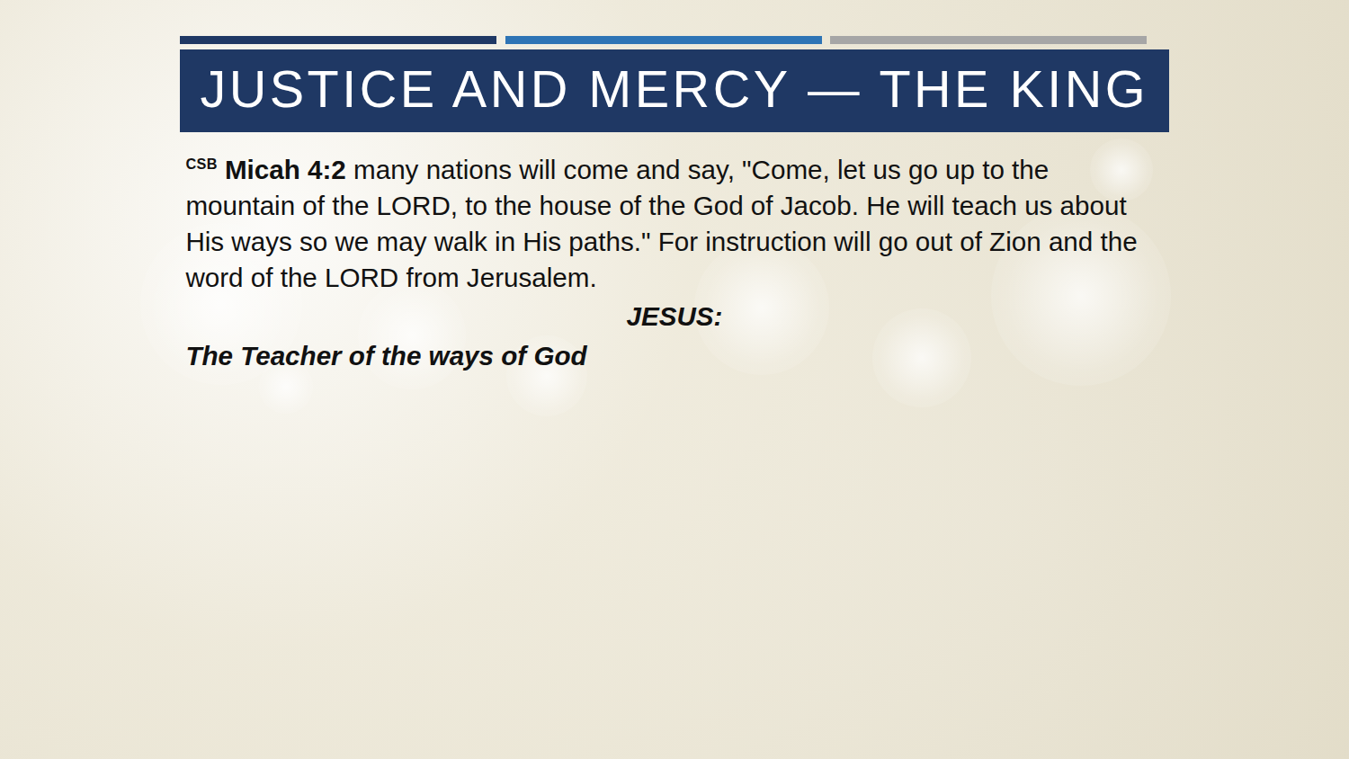Justice and Mercy — The King
CSB Micah 4:2 many nations will come and say, "Come, let us go up to the mountain of the LORD, to the house of the God of Jacob. He will teach us about His ways so we may walk in His paths." For instruction will go out of Zion and the word of the LORD from Jerusalem.
JESUS:
The Teacher of the ways of God